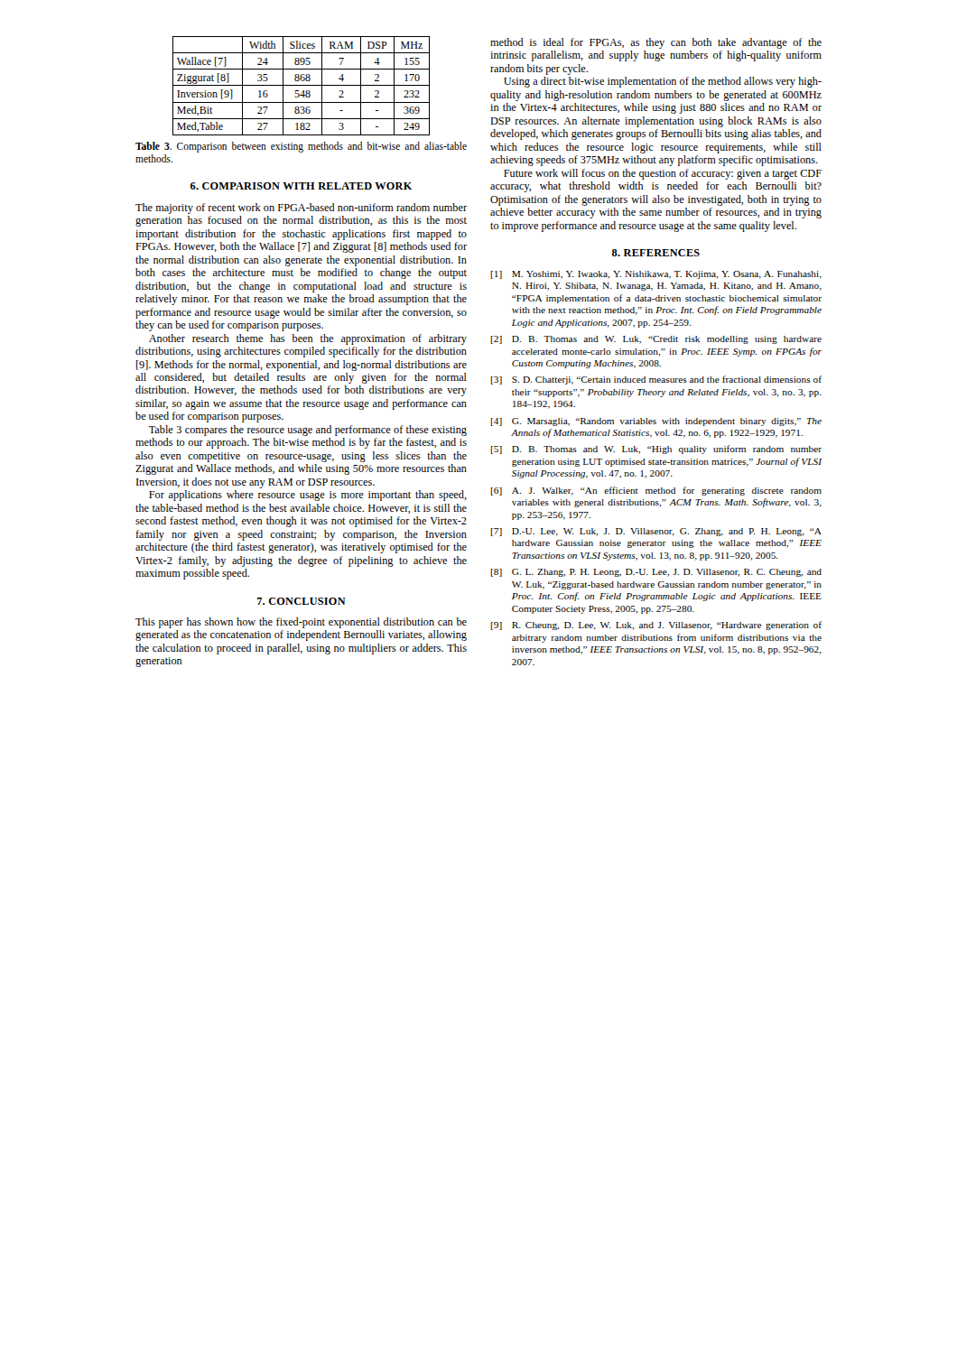| | Width | Slices | RAM | DSP | MHz |
| --- | --- | --- | --- | --- | --- |
| Wallace [7] | 24 | 895 | 7 | 4 | 155 |
| Ziggurat [8] | 35 | 868 | 4 | 2 | 170 |
| Inversion [9] | 16 | 548 | 2 | 2 | 232 |
| Med,Bit | 27 | 836 | - | - | 369 |
| Med,Table | 27 | 182 | 3 | - | 249 |
Table 3. Comparison between existing methods and bit-wise and alias-table methods.
6. COMPARISON WITH RELATED WORK
The majority of recent work on FPGA-based non-uniform random number generation has focused on the normal distribution, as this is the most important distribution for the stochastic applications first mapped to FPGAs. However, both the Wallace [7] and Ziggurat [8] methods used for the normal distribution can also generate the exponential distribution. In both cases the architecture must be modified to change the output distribution, but the change in computational load and structure is relatively minor. For that reason we make the broad assumption that the performance and resource usage would be similar after the conversion, so they can be used for comparison purposes.
Another research theme has been the approximation of arbitrary distributions, using architectures compiled specifically for the distribution [9]. Methods for the normal, exponential, and log-normal distributions are all considered, but detailed results are only given for the normal distribution. However, the methods used for both distributions are very similar, so again we assume that the resource usage and performance can be used for comparison purposes.
Table 3 compares the resource usage and performance of these existing methods to our approach. The bit-wise method is by far the fastest, and is also even competitive on resource-usage, using less slices than the Ziggurat and Wallace methods, and while using 50% more resources than Inversion, it does not use any RAM or DSP resources.
For applications where resource usage is more important than speed, the table-based method is the best available choice. However, it is still the second fastest method, even though it was not optimised for the Virtex-2 family nor given a speed constraint; by comparison, the Inversion architecture (the third fastest generator), was iteratively optimised for the Virtex-2 family, by adjusting the degree of pipelining to achieve the maximum possible speed.
7. CONCLUSION
This paper has shown how the fixed-point exponential distribution can be generated as the concatenation of independent Bernoulli variates, allowing the calculation to proceed in parallel, using no multipliers or adders. This generation
method is ideal for FPGAs, as they can both take advantage of the intrinsic parallelism, and supply huge numbers of high-quality uniform random bits per cycle.
Using a direct bit-wise implementation of the method allows very high-quality and high-resolution random numbers to be generated at 600MHz in the Virtex-4 architectures, while using just 880 slices and no RAM or DSP resources. An alternate implementation using block RAMs is also developed, which generates groups of Bernoulli bits using alias tables, and which reduces the resource logic resource requirements, while still achieving speeds of 375MHz without any platform specific optimisations.
Future work will focus on the question of accuracy: given a target CDF accuracy, what threshold width is needed for each Bernoulli bit? Optimisation of the generators will also be investigated, both in trying to achieve better accuracy with the same number of resources, and in trying to improve performance and resource usage at the same quality level.
8. REFERENCES
M. Yoshimi, Y. Iwaoka, Y. Nishikawa, T. Kojima, Y. Osana, A. Funahashi, N. Hiroi, Y. Shibata, N. Iwanaga, H. Yamada, H. Kitano, and H. Amano, “FPGA implementation of a data-driven stochastic biochemical simulator with the next reaction method,” in Proc. Int. Conf. on Field Programmable Logic and Applications, 2007, pp. 254–259.
D. B. Thomas and W. Luk, “Credit risk modelling using hardware accelerated monte-carlo simulation,” in Proc. IEEE Symp. on FPGAs for Custom Computing Machines, 2008.
S. D. Chatterji, “Certain induced measures and the fractional dimensions of their “supports”,” Probability Theory and Related Fields, vol. 3, no. 3, pp. 184–192, 1964.
G. Marsaglia, “Random variables with independent binary digits,” The Annals of Mathematical Statistics, vol. 42, no. 6, pp. 1922–1929, 1971.
D. B. Thomas and W. Luk, “High quality uniform random number generation using LUT optimised state-transition matrices,” Journal of VLSI Signal Processing, vol. 47, no. 1, 2007.
A. J. Walker, “An efficient method for generating discrete random variables with general distributions,” ACM Trans. Math. Software, vol. 3, pp. 253–256, 1977.
D.-U. Lee, W. Luk, J. D. Villasenor, G. Zhang, and P. H. Leong, “A hardware Gaussian noise generator using the wallace method,” IEEE Transactions on VLSI Systems, vol. 13, no. 8, pp. 911–920, 2005.
G. L. Zhang, P. H. Leong, D.-U. Lee, J. D. Villasenor, R. C. Cheung, and W. Luk, “Ziggurat-based hardware Gaussian random number generator,” in Proc. Int. Conf. on Field Programmable Logic and Applications. IEEE Computer Society Press, 2005, pp. 275–280.
R. Cheung, D. Lee, W. Luk, and J. Villasenor, “Hardware generation of arbitrary random number distributions from uniform distributions via the inverson method,” IEEE Transactions on VLSI, vol. 15, no. 8, pp. 952–962, 2007.